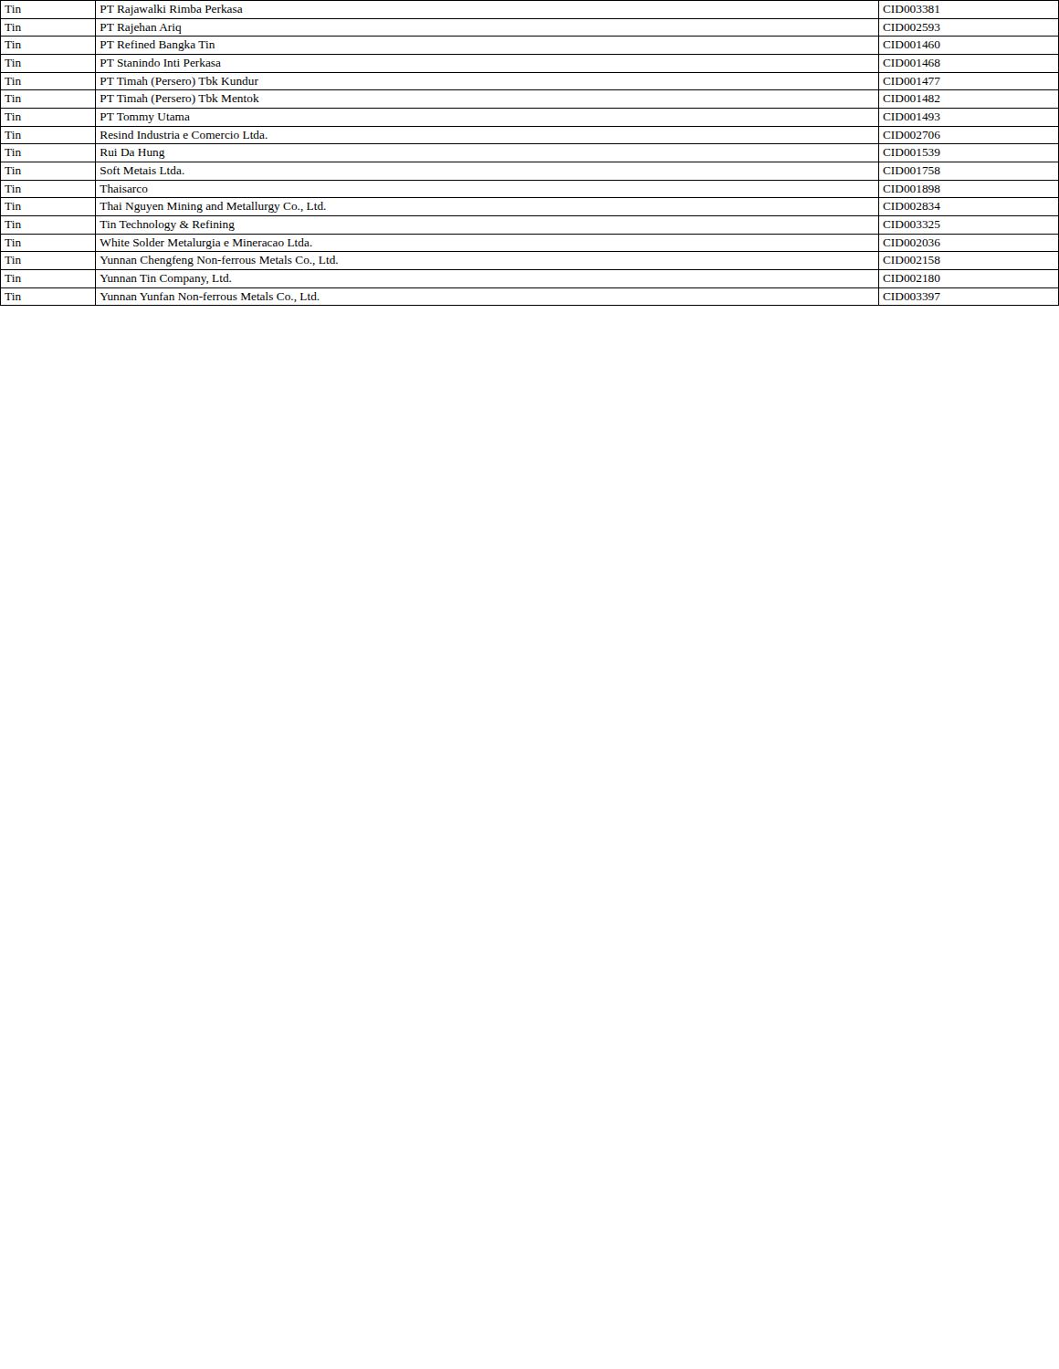| Tin | PT Rajawalki Rimba Perkasa | CID003381 |
| Tin | PT Rajehan Ariq | CID002593 |
| Tin | PT Refined Bangka Tin | CID001460 |
| Tin | PT Stanindo Inti Perkasa | CID001468 |
| Tin | PT Timah (Persero) Tbk Kundur | CID001477 |
| Tin | PT Timah (Persero) Tbk Mentok | CID001482 |
| Tin | PT Tommy Utama | CID001493 |
| Tin | Resind Industria e Comercio Ltda. | CID002706 |
| Tin | Rui Da Hung | CID001539 |
| Tin | Soft Metais Ltda. | CID001758 |
| Tin | Thaisarco | CID001898 |
| Tin | Thai Nguyen Mining and Metallurgy Co., Ltd. | CID002834 |
| Tin | Tin Technology & Refining | CID003325 |
| Tin | White Solder Metalurgia e Mineracao Ltda. | CID002036 |
| Tin | Yunnan Chengfeng Non-ferrous Metals Co., Ltd. | CID002158 |
| Tin | Yunnan Tin Company, Ltd. | CID002180 |
| Tin | Yunnan Yunfan Non-ferrous Metals Co., Ltd. | CID003397 |